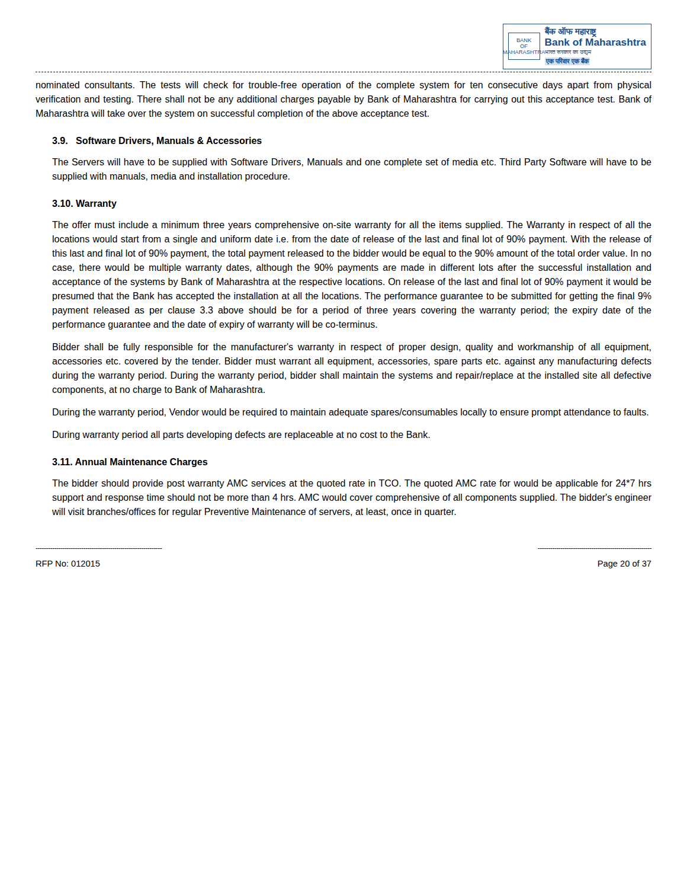BANK
OF
MAHARASHTRA
बैंक ऑफ महाराष्ट्र
Bank of Maharashtra
भारत सरकार का उद्यम
एक परिवार एक बैंक
nominated consultants. The tests will check for trouble-free operation of the complete system for ten consecutive days apart from physical verification and testing. There shall not be any additional charges payable by Bank of Maharashtra for carrying out this acceptance test. Bank of Maharashtra will take over the system on successful completion of the above acceptance test.
3.9. Software Drivers, Manuals & Accessories
The Servers will have to be supplied with Software Drivers, Manuals and one complete set of media etc. Third Party Software will have to be supplied with manuals, media and installation procedure.
3.10. Warranty
The offer must include a minimum three years comprehensive on-site warranty for all the items supplied. The Warranty in respect of all the locations would start from a single and uniform date i.e. from the date of release of the last and final lot of 90% payment. With the release of this last and final lot of 90% payment, the total payment released to the bidder would be equal to the 90% amount of the total order value. In no case, there would be multiple warranty dates, although the 90% payments are made in different lots after the successful installation and acceptance of the systems by Bank of Maharashtra at the respective locations. On release of the last and final lot of 90% payment it would be presumed that the Bank has accepted the installation at all the locations. The performance guarantee to be submitted for getting the final 9% payment released as per clause 3.3 above should be for a period of three years covering the warranty period; the expiry date of the performance guarantee and the date of expiry of warranty will be co-terminus.
Bidder shall be fully responsible for the manufacturer's warranty in respect of proper design, quality and workmanship of all equipment, accessories etc. covered by the tender. Bidder must warrant all equipment, accessories, spare parts etc. against any manufacturing defects during the warranty period. During the warranty period, bidder shall maintain the systems and repair/replace at the installed site all defective components, at no charge to Bank of Maharashtra.
During the warranty period, Vendor would be required to maintain adequate spares/consumables locally to ensure prompt attendance to faults.
During warranty period all parts developing defects are replaceable at no cost to the Bank.
3.11. Annual Maintenance Charges
The bidder should provide post warranty AMC services at the quoted rate in TCO. The quoted AMC rate for would be applicable for 24*7 hrs support and response time should not be more than 4 hrs. AMC would cover comprehensive of all components supplied. The bidder's engineer will visit branches/offices for regular Preventive Maintenance of servers, at least, once in quarter.
------------------------------------------------------------- -------------------------------------------------------
RFP No: 012015 Page 20 of 37